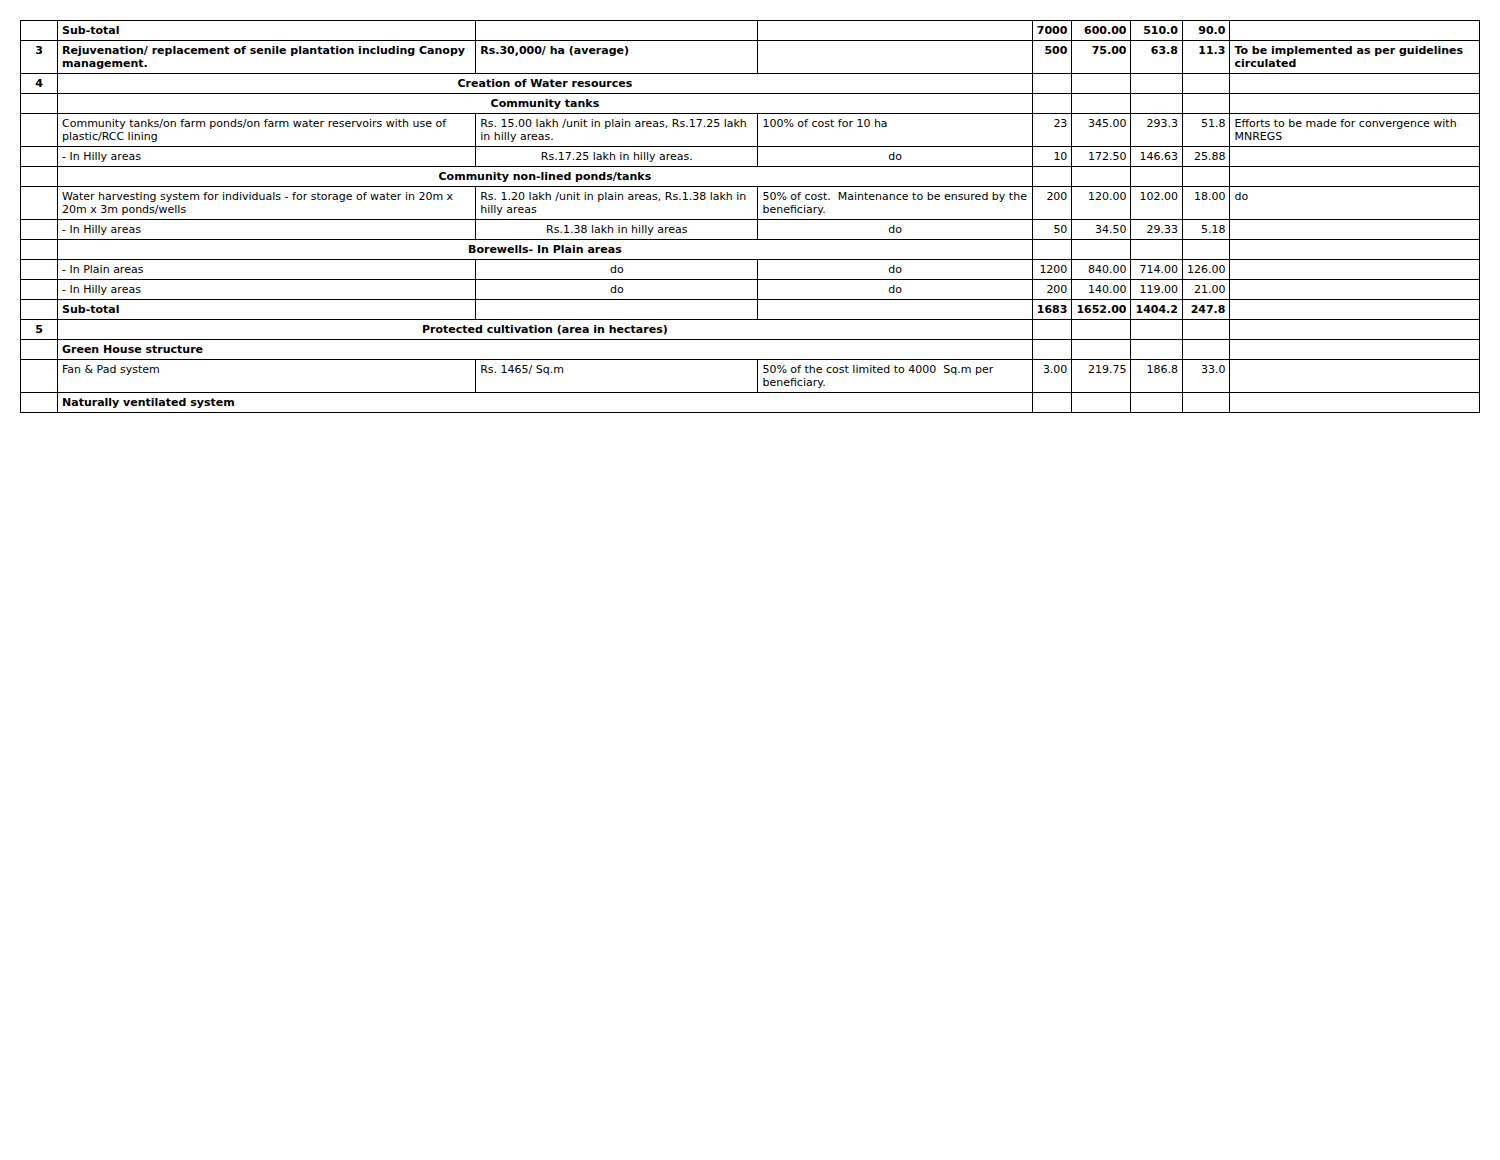| | Sub-total | | | 7000 | 600.00 | 510.0 | 90.0 | |
| 3 | Rejuvenation/ replacement of senile plantation including Canopy management. | Rs.30,000/ ha (average) | | 500 | 75.00 | 63.8 | 11.3 | To be implemented as per guidelines circulated |
| 4 | Creation of Water resources | | | | | |
| | Community tanks | | | | | |
| | Community tanks/on farm ponds/on farm water reservoirs with use of plastic/RCC lining | Rs. 15.00 lakh /unit in plain areas, Rs.17.25 lakh in hilly areas. | 100% of cost for 10 ha | 23 | 345.00 | 293.3 | 51.8 | Efforts to be made for convergence with MNREGS |
| | - In Hilly areas | Rs.17.25 lakh in hilly areas. | do | 10 | 172.50 | 146.63 | 25.88 | |
| | Community non-lined ponds/tanks | | | | | |
| | Water harvesting system for individuals - for storage of water in 20m x 20m x 3m ponds/wells | Rs. 1.20 lakh /unit in plain areas, Rs.1.38 lakh in hilly areas | 50% of cost. Maintenance to be ensured by the beneficiary. | 200 | 120.00 | 102.00 | 18.00 | do |
| | - In Hilly areas | Rs.1.38 lakh in hilly areas | do | 50 | 34.50 | 29.33 | 5.18 | |
| | Borewells- In Plain areas | | | | | |
| | - In Plain areas | do | do | 1200 | 840.00 | 714.00 | 126.00 | |
| | - In Hilly areas | do | do | 200 | 140.00 | 119.00 | 21.00 | |
| | Sub-total | | | 1683 | 1652.00 | 1404.2 | 247.8 | |
| 5 | Protected cultivation (area in hectares) | | | | | |
| | Green House structure | | | | | |
| | Fan & Pad system | Rs. 1465/ Sq.m | 50% of the cost limited to 4000 Sq.m per beneficiary. | 3.00 | 219.75 | 186.8 | 33.0 | |
| | Naturally ventilated system | | | | | |